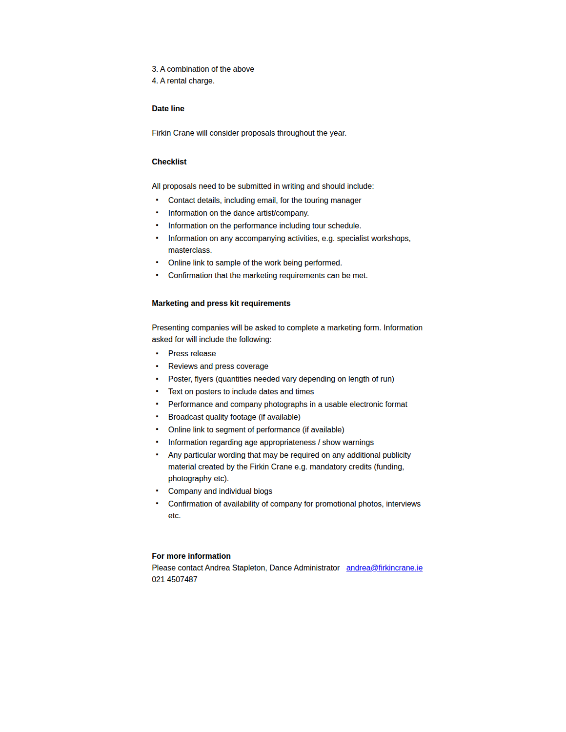3. A combination of the above
4. A rental charge.
Date line
Firkin Crane will consider proposals throughout the year.
Checklist
All proposals need to be submitted in writing and should include:
Contact details, including email, for the touring manager
Information on the dance artist/company.
Information on the performance including tour schedule.
Information on any accompanying activities, e.g. specialist workshops, masterclass.
Online link to sample of the work being performed.
Confirmation that the marketing requirements can be met.
Marketing and press kit requirements
Presenting companies will be asked to complete a marketing form. Information asked for will include the following:
Press release
Reviews and press coverage
Poster, flyers (quantities needed vary depending on length of run)
Text on posters to include dates and times
Performance and company photographs in a usable electronic format
Broadcast quality footage (if available)
Online link to segment of performance (if available)
Information regarding age appropriateness / show warnings
Any particular wording that may be required on any additional publicity material created by the Firkin Crane e.g. mandatory credits (funding, photography etc).
Company and individual biogs
Confirmation of availability of company for promotional photos, interviews etc.
For more information
Please contact Andrea Stapleton, Dance Administrator andrea@firkincrane.ie
021 4507487